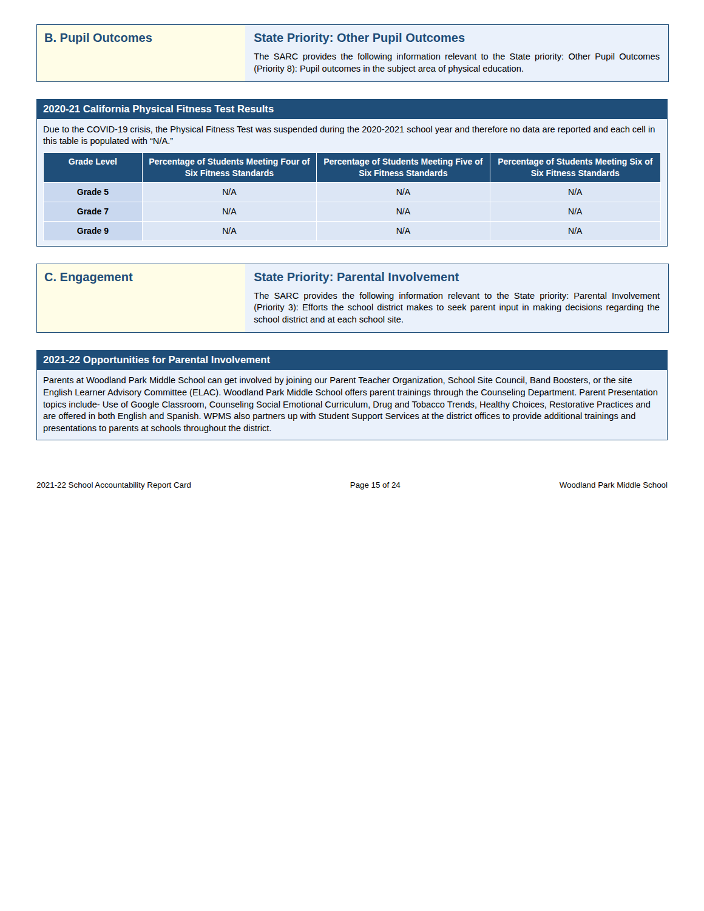B. Pupil Outcomes
State Priority: Other Pupil Outcomes
The SARC provides the following information relevant to the State priority: Other Pupil Outcomes (Priority 8): Pupil outcomes in the subject area of physical education.
2020-21 California Physical Fitness Test Results
Due to the COVID-19 crisis, the Physical Fitness Test was suspended during the 2020-2021 school year and therefore no data are reported and each cell in this table is populated with “N/A.”
| Grade Level | Percentage of Students Meeting Four of Six Fitness Standards | Percentage of Students Meeting Five of Six Fitness Standards | Percentage of Students Meeting Six of Six Fitness Standards |
| --- | --- | --- | --- |
| Grade 5 | N/A | N/A | N/A |
| Grade 7 | N/A | N/A | N/A |
| Grade 9 | N/A | N/A | N/A |
C. Engagement
State Priority: Parental Involvement
The SARC provides the following information relevant to the State priority: Parental Involvement (Priority 3): Efforts the school district makes to seek parent input in making decisions regarding the school district and at each school site.
2021-22 Opportunities for Parental Involvement
Parents at Woodland Park Middle School can get involved by joining our Parent Teacher Organization, School Site Council, Band Boosters, or the site English Learner Advisory Committee (ELAC). Woodland Park Middle School offers parent trainings through the Counseling Department. Parent Presentation topics include- Use of Google Classroom, Counseling Social Emotional Curriculum, Drug and Tobacco Trends, Healthy Choices, Restorative Practices and are offered in both English and Spanish. WPMS also partners up with Student Support Services at the district offices to provide additional trainings and presentations to parents at schools throughout the district.
2021-22 School Accountability Report Card
Page 15 of 24
Woodland Park Middle School